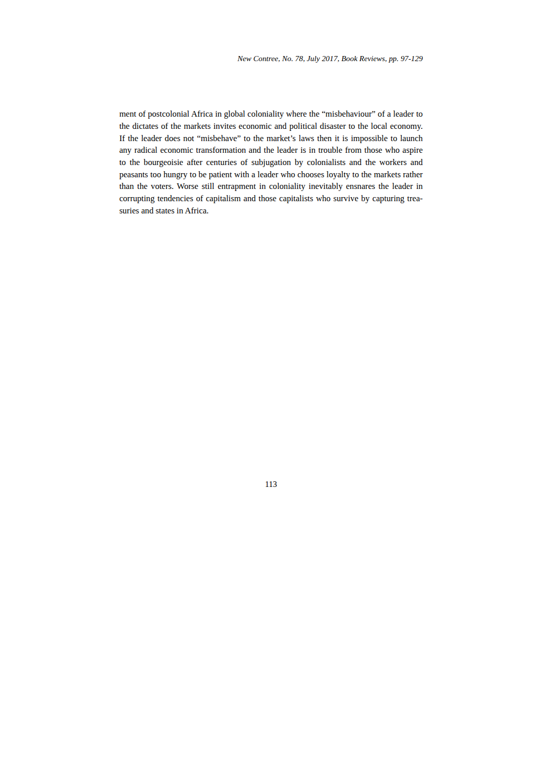New Contree, No. 78, July 2017, Book Reviews, pp. 97-129
ment of postcolonial Africa in global coloniality where the “misbehaviour” of a leader to the dictates of the markets invites economic and political disaster to the local economy. If the leader does not “misbehave” to the market’s laws then it is impossible to launch any radical economic transformation and the leader is in trouble from those who aspire to the bourgeoisie after centuries of subjugation by colonialists and the workers and peasants too hungry to be patient with a leader who chooses loyalty to the markets rather than the voters. Worse still entrapment in coloniality inevitably ensnares the leader in corrupting tendencies of capitalism and those capitalists who survive by capturing treasuries and states in Africa.
113